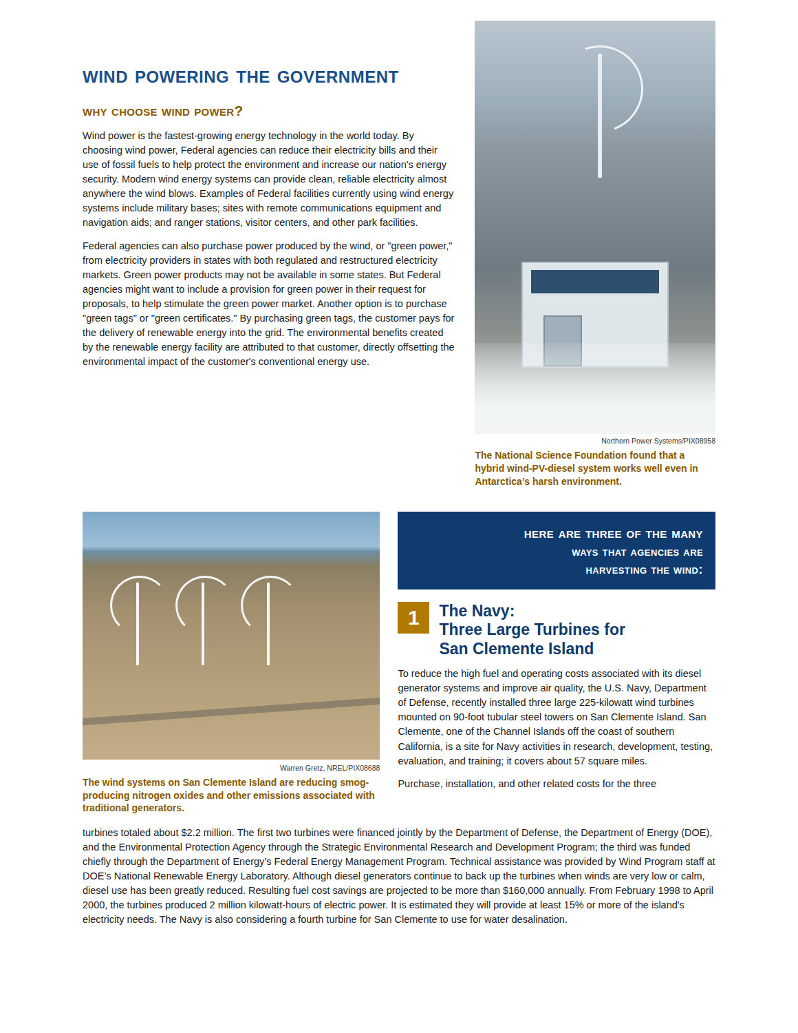Wind Powering the Government
Why choose wind power?
Wind power is the fastest-growing energy technology in the world today. By choosing wind power, Federal agencies can reduce their electricity bills and their use of fossil fuels to help protect the environment and increase our nation's energy security. Modern wind energy systems can provide clean, reliable electricity almost anywhere the wind blows. Examples of Federal facilities currently using wind energy systems include military bases; sites with remote communications equipment and navigation aids; and ranger stations, visitor centers, and other park facilities.
Federal agencies can also purchase power produced by the wind, or "green power," from electricity providers in states with both regulated and restructured electricity markets. Green power products may not be available in some states. But Federal agencies might want to include a provision for green power in their request for proposals, to help stimulate the green power market. Another option is to purchase "green tags" or "green certificates." By purchasing green tags, the customer pays for the delivery of renewable energy into the grid. The environmental benefits created by the renewable energy facility are attributed to that customer, directly offsetting the environmental impact of the customer's conventional energy use.
Northern Power Systems/PIX08958
The National Science Foundation found that a hybrid wind-PV-diesel system works well even in Antarctica’s harsh environment.
Warren Gretz, NREL/PIX08688
The wind systems on San Clemente Island are reducing smog-producing nitrogen oxides and other emissions associated with traditional generators.
Here are three of the many
ways that agencies are
harvesting the wind:
1
The Navy:
Three Large Turbines for
San Clemente Island
To reduce the high fuel and operating costs associated with its diesel generator systems and improve air quality, the U.S. Navy, Department of Defense, recently installed three large 225-kilowatt wind turbines mounted on 90-foot tubular steel towers on San Clemente Island. San Clemente, one of the Channel Islands off the coast of southern California, is a site for Navy activities in research, development, testing, evaluation, and training; it covers about 57 square miles.
Purchase, installation, and other related costs for the three
turbines totaled about $2.2 million. The first two turbines were financed jointly by the Department of Defense, the Department of Energy (DOE), and the Environmental Protection Agency through the Strategic Environmental Research and Development Program; the third was funded chiefly through the Department of Energy’s Federal Energy Management Program. Technical assistance was provided by Wind Program staff at DOE’s National Renewable Energy Laboratory. Although diesel generators continue to back up the turbines when winds are very low or calm, diesel use has been greatly reduced. Resulting fuel cost savings are projected to be more than $160,000 annually. From February 1998 to April 2000, the turbines produced 2 million kilowatt-hours of electric power. It is estimated they will provide at least 15% or more of the island's electricity needs. The Navy is also considering a fourth turbine for San Clemente to use for water desalination.